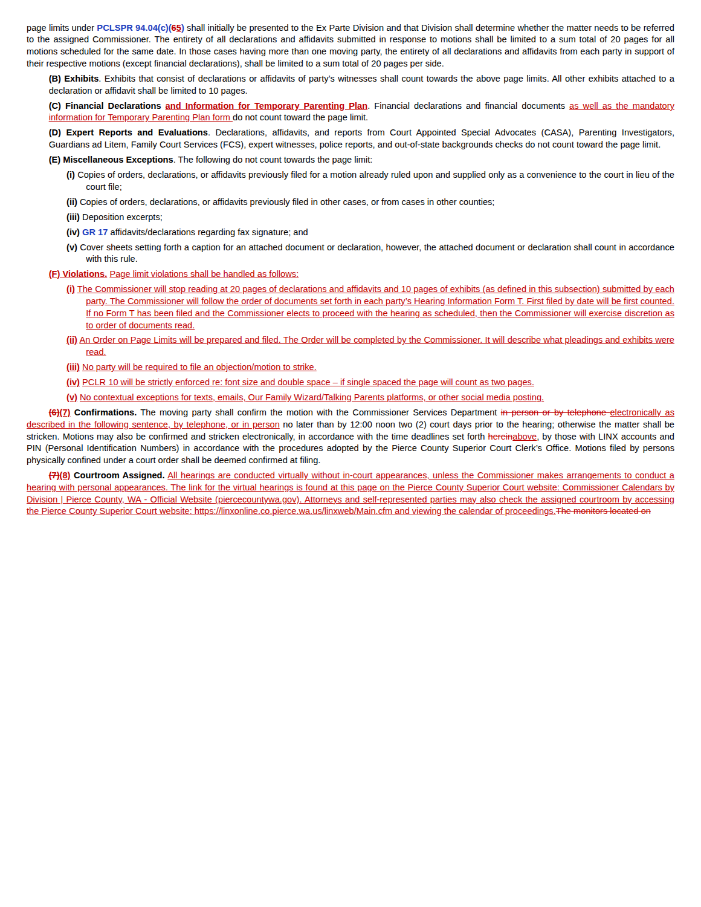page limits under PCLSPR 94.04(c)(65) shall initially be presented to the Ex Parte Division and that Division shall determine whether the matter needs to be referred to the assigned Commissioner. The entirety of all declarations and affidavits submitted in response to motions shall be limited to a sum total of 20 pages for all motions scheduled for the same date. In those cases having more than one moving party, the entirety of all declarations and affidavits from each party in support of their respective motions (except financial declarations), shall be limited to a sum total of 20 pages per side.
(B) Exhibits. Exhibits that consist of declarations or affidavits of party’s witnesses shall count towards the above page limits. All other exhibits attached to a declaration or affidavit shall be limited to 10 pages.
(C) Financial Declarations and Information for Temporary Parenting Plan. Financial declarations and financial documents as well as the mandatory information for Temporary Parenting Plan form do not count toward the page limit.
(D) Expert Reports and Evaluations. Declarations, affidavits, and reports from Court Appointed Special Advocates (CASA), Parenting Investigators, Guardians ad Litem, Family Court Services (FCS), expert witnesses, police reports, and out-of-state backgrounds checks do not count toward the page limit.
(E) Miscellaneous Exceptions. The following do not count towards the page limit:
(i) Copies of orders, declarations, or affidavits previously filed for a motion already ruled upon and supplied only as a convenience to the court in lieu of the court file;
(ii) Copies of orders, declarations, or affidavits previously filed in other cases, or from cases in other counties;
(iii) Deposition excerpts;
(iv) GR 17 affidavits/declarations regarding fax signature; and
(v) Cover sheets setting forth a caption for an attached document or declaration, however, the attached document or declaration shall count in accordance with this rule.
(F) Violations. Page limit violations shall be handled as follows:
(i) The Commissioner will stop reading at 20 pages of declarations and affidavits and 10 pages of exhibits (as defined in this subsection) submitted by each party. The Commissioner will follow the order of documents set forth in each party’s Hearing Information Form T. First filed by date will be first counted. If no Form T has been filed and the Commissioner elects to proceed with the hearing as scheduled, then the Commissioner will exercise discretion as to order of documents read.
(ii) An Order on Page Limits will be prepared and filed. The Order will be completed by the Commissioner. It will describe what pleadings and exhibits were read.
(iii) No party will be required to file an objection/motion to strike.
(iv) PCLR 10 will be strictly enforced re: font size and double space – if single spaced the page will count as two pages.
(v) No contextual exceptions for texts, emails, Our Family Wizard/Talking Parents platforms, or other social media posting.
(6)(7) Confirmations. The moving party shall confirm the motion with the Commissioner Services Department in person or by telephone electronically as described in the following sentence, by telephone, or in person no later than by 12:00 noon two (2) court days prior to the hearing; otherwise the matter shall be stricken. Motions may also be confirmed and stricken electronically, in accordance with the time deadlines set forth herein above, by those with LINX accounts and PIN (Personal Identification Numbers) in accordance with the procedures adopted by the Pierce County Superior Court Clerk’s Office. Motions filed by persons physically confined under a court order shall be deemed confirmed at filing.
(7)(8) Courtroom Assigned. All hearings are conducted virtually without in-court appearances, unless the Commissioner makes arrangements to conduct a hearing with personal appearances. The link for the virtual hearings is found at this page on the Pierce County Superior Court website: Commissioner Calendars by Division | Pierce County, WA - Official Website (piercecountywa.gov). Attorneys and self-represented parties may also check the assigned courtroom by accessing the Pierce County Superior Court website: https://linxonline.co.pierce.wa.us/linxweb/Main.cfm and viewing the calendar of proceedings. The monitors located on